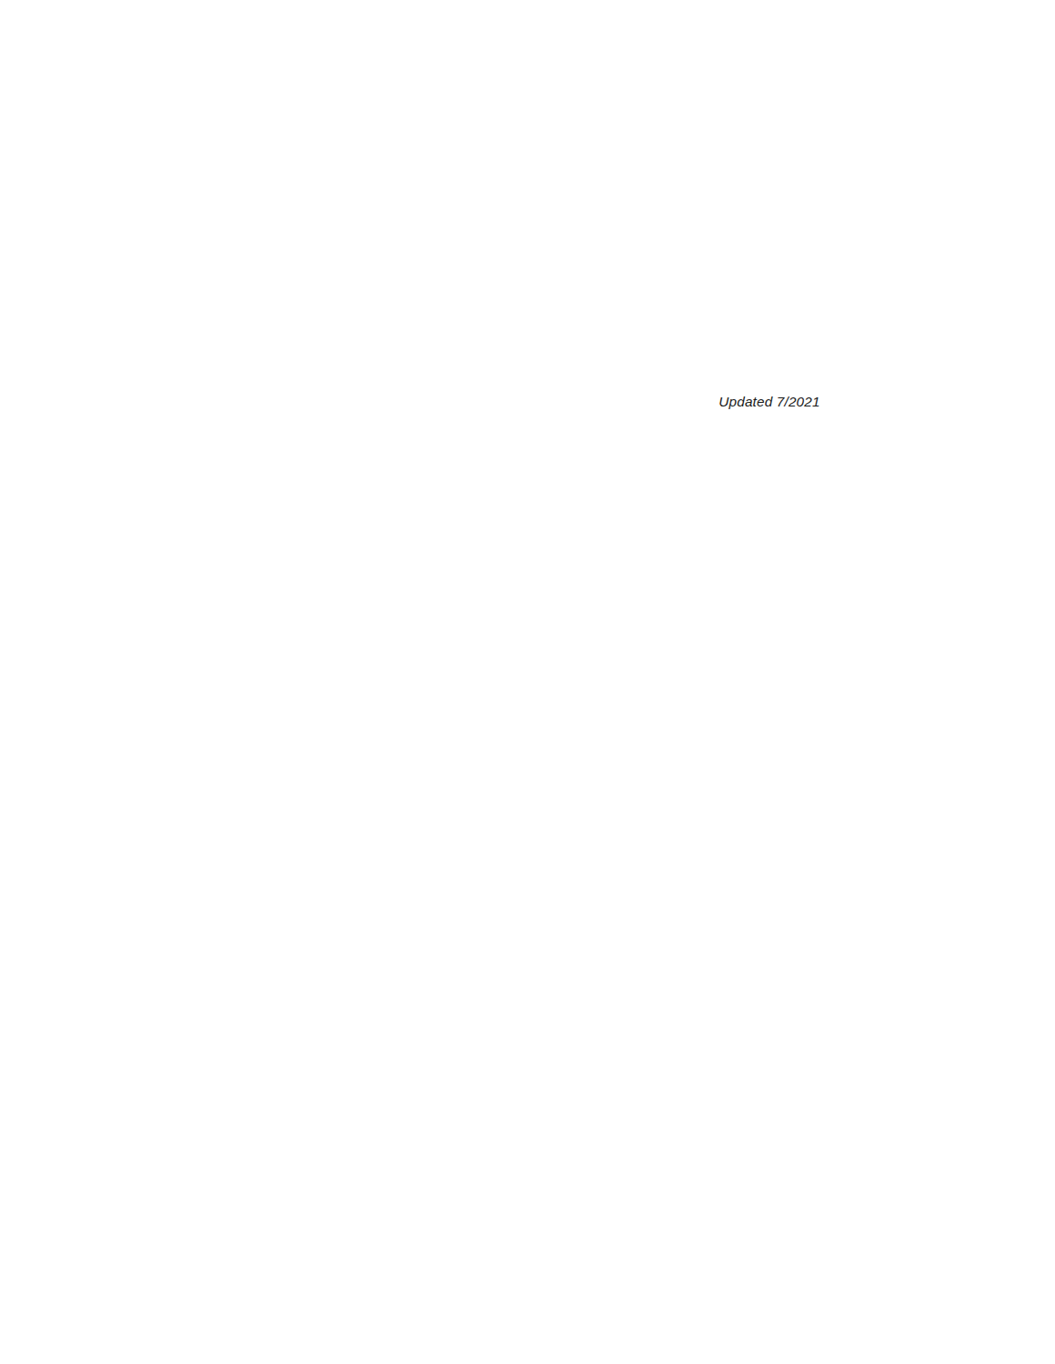Updated 7/2021